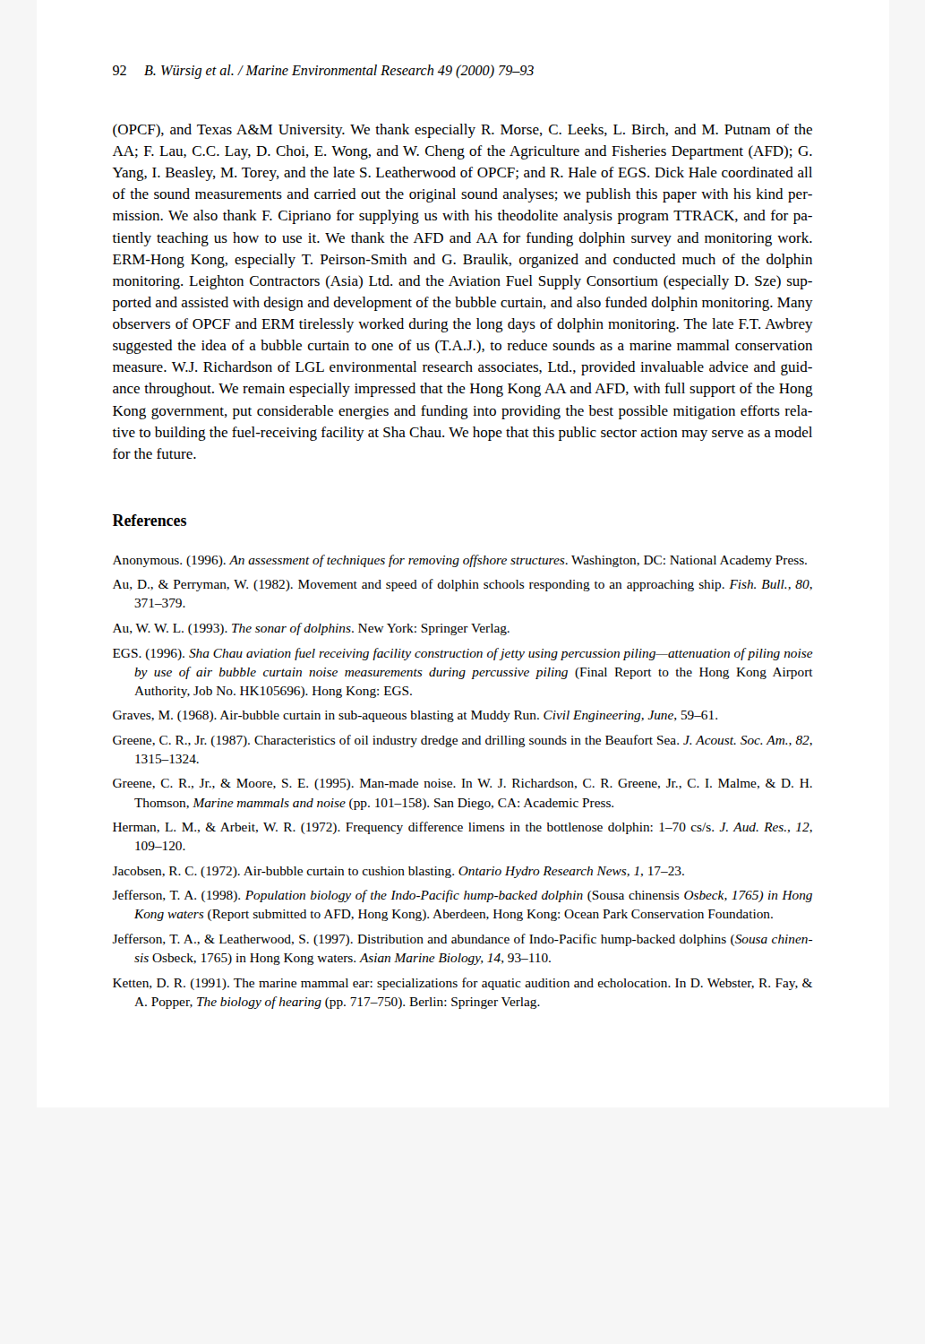92 B. Würsig et al. / Marine Environmental Research 49 (2000) 79–93
(OPCF), and Texas A&M University. We thank especially R. Morse, C. Leeks, L. Birch, and M. Putnam of the AA; F. Lau, C.C. Lay, D. Choi, E. Wong, and W. Cheng of the Agriculture and Fisheries Department (AFD); G. Yang, I. Beasley, M. Torey, and the late S. Leatherwood of OPCF; and R. Hale of EGS. Dick Hale coordinated all of the sound measurements and carried out the original sound analyses; we publish this paper with his kind permission. We also thank F. Cipriano for supplying us with his theodolite analysis program TTRACK, and for patiently teaching us how to use it. We thank the AFD and AA for funding dolphin survey and monitoring work. ERM-Hong Kong, especially T. Peirson-Smith and G. Braulik, organized and conducted much of the dolphin monitoring. Leighton Contractors (Asia) Ltd. and the Aviation Fuel Supply Consortium (especially D. Sze) supported and assisted with design and development of the bubble curtain, and also funded dolphin monitoring. Many observers of OPCF and ERM tirelessly worked during the long days of dolphin monitoring. The late F.T. Awbrey suggested the idea of a bubble curtain to one of us (T.A.J.), to reduce sounds as a marine mammal conservation measure. W.J. Richardson of LGL environmental research associates, Ltd., provided invaluable advice and guidance throughout. We remain especially impressed that the Hong Kong AA and AFD, with full support of the Hong Kong government, put considerable energies and funding into providing the best possible mitigation efforts relative to building the fuel-receiving facility at Sha Chau. We hope that this public sector action may serve as a model for the future.
References
Anonymous. (1996). An assessment of techniques for removing offshore structures. Washington, DC: National Academy Press.
Au, D., & Perryman, W. (1982). Movement and speed of dolphin schools responding to an approaching ship. Fish. Bull., 80, 371–379.
Au, W. W. L. (1993). The sonar of dolphins. New York: Springer Verlag.
EGS. (1996). Sha Chau aviation fuel receiving facility construction of jetty using percussion piling—attenuation of piling noise by use of air bubble curtain noise measurements during percussive piling (Final Report to the Hong Kong Airport Authority, Job No. HK105696). Hong Kong: EGS.
Graves, M. (1968). Air-bubble curtain in sub-aqueous blasting at Muddy Run. Civil Engineering, June, 59–61.
Greene, C. R., Jr. (1987). Characteristics of oil industry dredge and drilling sounds in the Beaufort Sea. J. Acoust. Soc. Am., 82, 1315–1324.
Greene, C. R., Jr., & Moore, S. E. (1995). Man-made noise. In W. J. Richardson, C. R. Greene, Jr., C. I. Malme, & D. H. Thomson, Marine mammals and noise (pp. 101–158). San Diego, CA: Academic Press.
Herman, L. M., & Arbeit, W. R. (1972). Frequency difference limens in the bottlenose dolphin: 1–70 cs/s. J. Aud. Res., 12, 109–120.
Jacobsen, R. C. (1972). Air-bubble curtain to cushion blasting. Ontario Hydro Research News, 1, 17–23.
Jefferson, T. A. (1998). Population biology of the Indo-Pacific hump-backed dolphin (Sousa chinensis Osbeck, 1765) in Hong Kong waters (Report submitted to AFD, Hong Kong). Aberdeen, Hong Kong: Ocean Park Conservation Foundation.
Jefferson, T. A., & Leatherwood, S. (1997). Distribution and abundance of Indo-Pacific hump-backed dolphins (Sousa chinensis Osbeck, 1765) in Hong Kong waters. Asian Marine Biology, 14, 93–110.
Ketten, D. R. (1991). The marine mammal ear: specializations for aquatic audition and echolocation. In D. Webster, R. Fay, & A. Popper, The biology of hearing (pp. 717–750). Berlin: Springer Verlag.